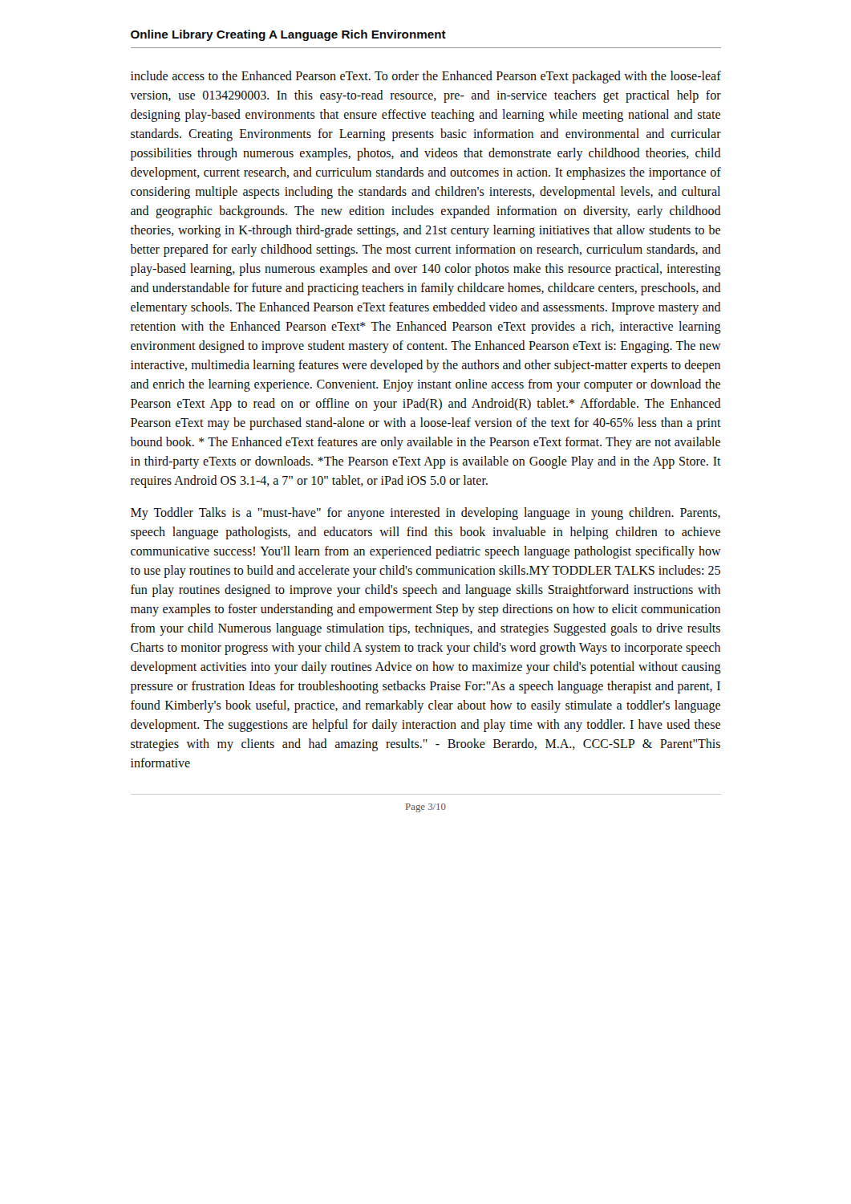Online Library Creating A Language Rich Environment
include access to the Enhanced Pearson eText. To order the Enhanced Pearson eText packaged with the loose-leaf version, use 0134290003. In this easy-to-read resource, pre- and in-service teachers get practical help for designing play-based environments that ensure effective teaching and learning while meeting national and state standards. Creating Environments for Learning presents basic information and environmental and curricular possibilities through numerous examples, photos, and videos that demonstrate early childhood theories, child development, current research, and curriculum standards and outcomes in action. It emphasizes the importance of considering multiple aspects including the standards and children's interests, developmental levels, and cultural and geographic backgrounds. The new edition includes expanded information on diversity, early childhood theories, working in K-through third-grade settings, and 21st century learning initiatives that allow students to be better prepared for early childhood settings. The most current information on research, curriculum standards, and play-based learning, plus numerous examples and over 140 color photos make this resource practical, interesting and understandable for future and practicing teachers in family childcare homes, childcare centers, preschools, and elementary schools. The Enhanced Pearson eText features embedded video and assessments. Improve mastery and retention with the Enhanced Pearson eText* The Enhanced Pearson eText provides a rich, interactive learning environment designed to improve student mastery of content. The Enhanced Pearson eText is: Engaging. The new interactive, multimedia learning features were developed by the authors and other subject-matter experts to deepen and enrich the learning experience. Convenient. Enjoy instant online access from your computer or download the Pearson eText App to read on or offline on your iPad(R) and Android(R) tablet.* Affordable. The Enhanced Pearson eText may be purchased stand-alone or with a loose-leaf version of the text for 40-65% less than a print bound book. * The Enhanced eText features are only available in the Pearson eText format. They are not available in third-party eTexts or downloads. *The Pearson eText App is available on Google Play and in the App Store. It requires Android OS 3.1-4, a 7" or 10" tablet, or iPad iOS 5.0 or later.
My Toddler Talks is a "must-have" for anyone interested in developing language in young children. Parents, speech language pathologists, and educators will find this book invaluable in helping children to achieve communicative success! You'll learn from an experienced pediatric speech language pathologist specifically how to use play routines to build and accelerate your child's communication skills.MY TODDLER TALKS includes: 25 fun play routines designed to improve your child's speech and language skills Straightforward instructions with many examples to foster understanding and empowerment Step by step directions on how to elicit communication from your child Numerous language stimulation tips, techniques, and strategies Suggested goals to drive results Charts to monitor progress with your child A system to track your child's word growth Ways to incorporate speech development activities into your daily routines Advice on how to maximize your child's potential without causing pressure or frustration Ideas for troubleshooting setbacks Praise For:"As a speech language therapist and parent, I found Kimberly's book useful, practice, and remarkably clear about how to easily stimulate a toddler's language development. The suggestions are helpful for daily interaction and play time with any toddler. I have used these strategies with my clients and had amazing results." - Brooke Berardo, M.A., CCC-SLP & Parent"This informative
Page 3/10